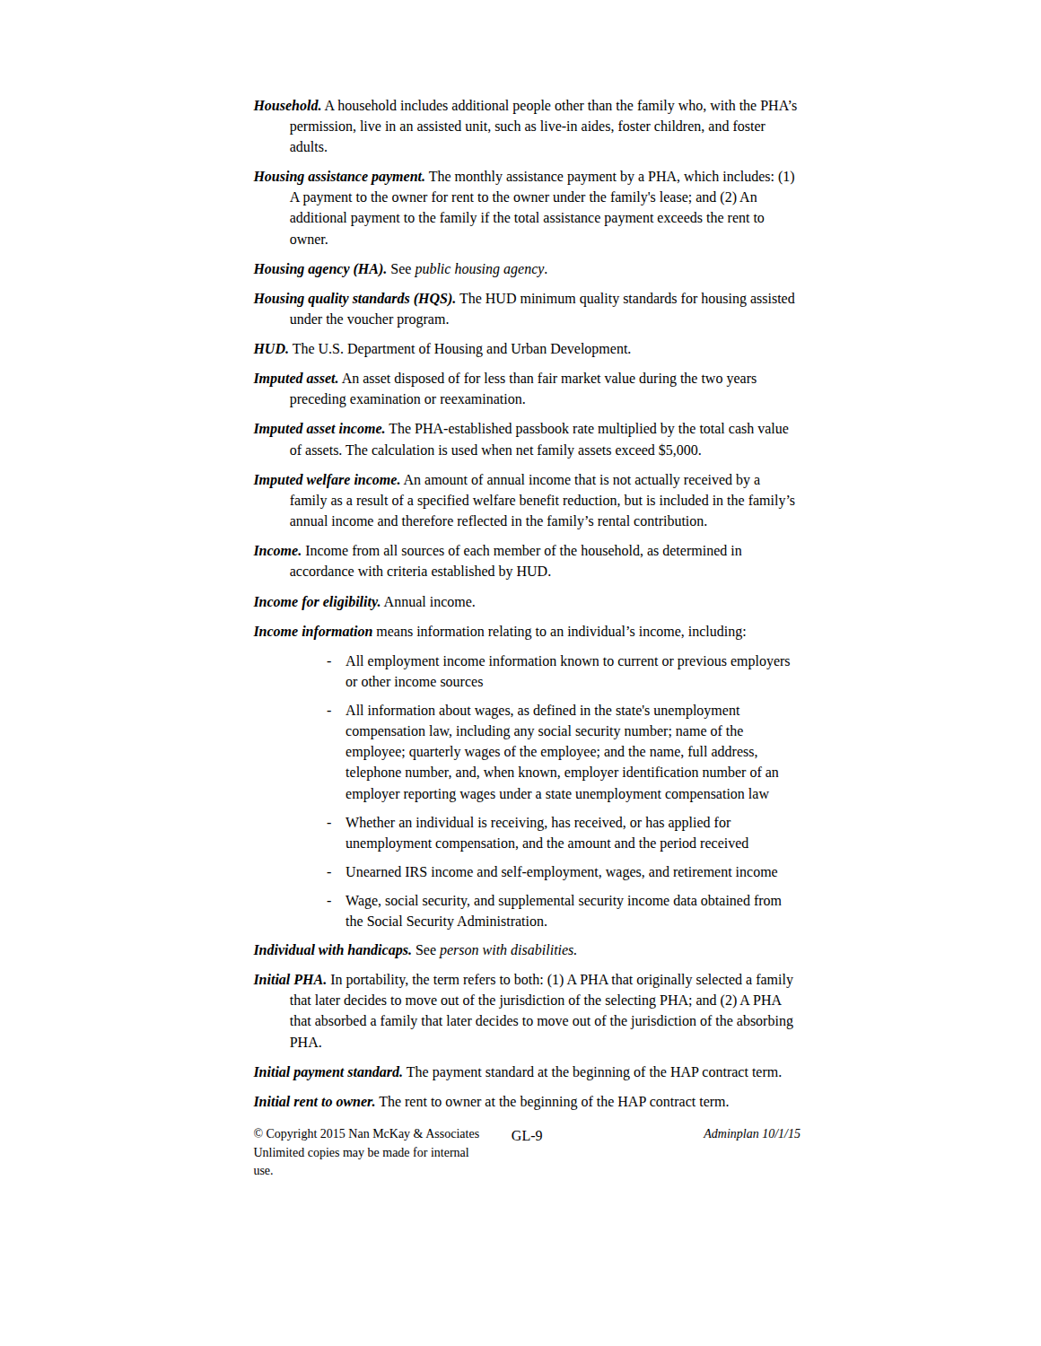Household.
A household includes additional people other than the family who, with the PHA’s permission, live in an assisted unit, such as live-in aides, foster children, and foster adults.
Housing assistance payment.
The monthly assistance payment by a PHA, which includes: (1) A payment to the owner for rent to the owner under the family's lease; and (2) An additional payment to the family if the total assistance payment exceeds the rent to owner.
Housing agency (HA).
See public housing agency.
Housing quality standards (HQS).
The HUD minimum quality standards for housing assisted under the voucher program.
HUD.
The U.S. Department of Housing and Urban Development.
Imputed asset.
An asset disposed of for less than fair market value during the two years preceding examination or reexamination.
Imputed asset income.
The PHA-established passbook rate multiplied by the total cash value of assets. The calculation is used when net family assets exceed $5,000.
Imputed welfare income.
An amount of annual income that is not actually received by a family as a result of a specified welfare benefit reduction, but is included in the family’s annual income and therefore reflected in the family’s rental contribution.
Income.
Income from all sources of each member of the household, as determined in accordance with criteria established by HUD.
Income for eligibility.
Annual income.
Income information
means information relating to an individual’s income, including:
All employment income information known to current or previous employers or other income sources
All information about wages, as defined in the state's unemployment compensation law, including any social security number; name of the employee; quarterly wages of the employee; and the name, full address, telephone number, and, when known, employer identification number of an employer reporting wages under a state unemployment compensation law
Whether an individual is receiving, has received, or has applied for unemployment compensation, and the amount and the period received
Unearned IRS income and self-employment, wages, and retirement income
Wage, social security, and supplemental security income data obtained from the Social Security Administration.
Individual with handicaps.
See person with disabilities.
Initial PHA.
In portability, the term refers to both: (1) A PHA that originally selected a family that later decides to move out of the jurisdiction of the selecting PHA; and (2) A PHA that absorbed a family that later decides to move out of the jurisdiction of the absorbing PHA.
Initial payment standard.
The payment standard at the beginning of the HAP contract term.
Initial rent to owner.
The rent to owner at the beginning of the HAP contract term.
© Copyright 2015 Nan McKay & Associates Unlimited copies may be made for internal use.
GL-9
Adminplan 10/1/15